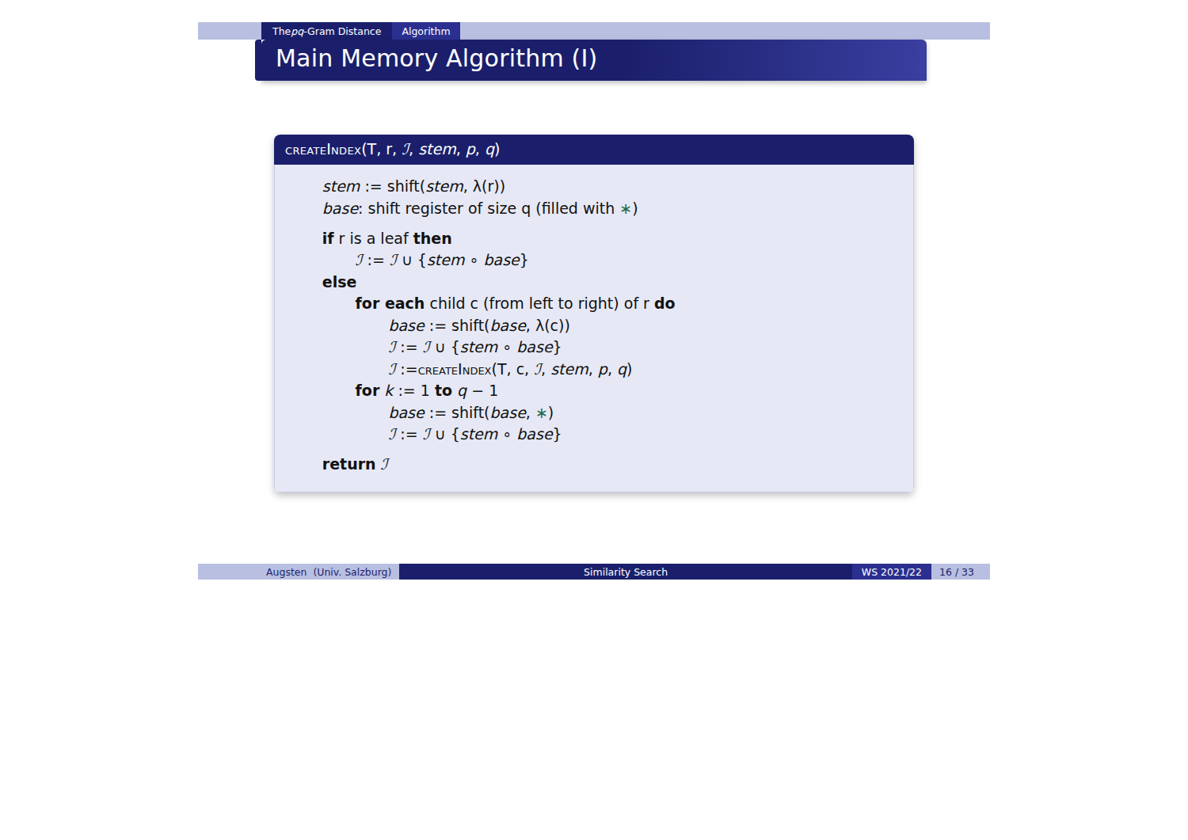The pq-Gram Distance
Algorithm
Main Memory Algorithm (I)
createIndex(T, r, ℐ, stem, p, q)
stem := shift(stem, λ(r))
base: shift register of size q (filled with ∗)
if r is a leaf then
ℐ := ℐ ∪ {stem ∘ base}
else
for each child c (from left to right) of r do
base := shift(base, λ(c))
ℐ := ℐ ∪ {stem ∘ base}
ℐ :=createIndex(T, c, ℐ, stem, p, q)
for k := 1 to q − 1
base := shift(base, ∗)
ℐ := ℐ ∪ {stem ∘ base}
return ℐ
Augsten (Univ. Salzburg)
Similarity Search
WS 2021/22
16 / 33